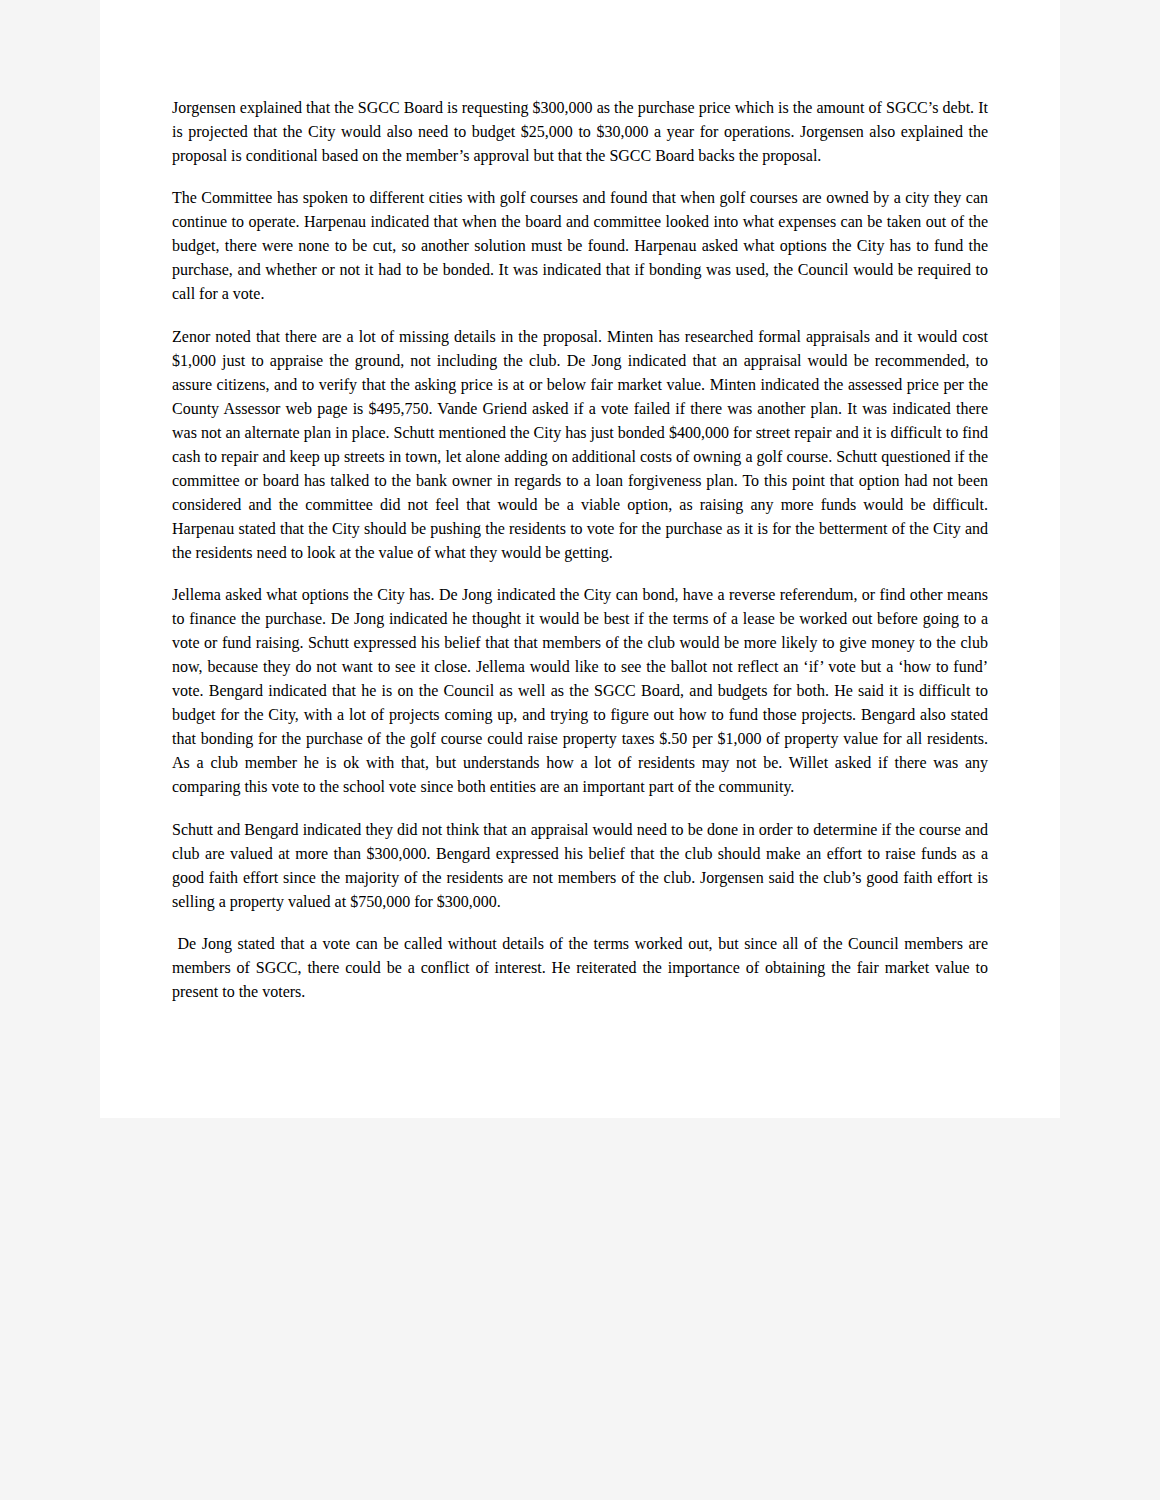Jorgensen explained that the SGCC Board is requesting $300,000 as the purchase price which is the amount of SGCC’s debt. It is projected that the City would also need to budget $25,000 to $30,000 a year for operations. Jorgensen also explained the proposal is conditional based on the member’s approval but that the SGCC Board backs the proposal.
The Committee has spoken to different cities with golf courses and found that when golf courses are owned by a city they can continue to operate. Harpenau indicated that when the board and committee looked into what expenses can be taken out of the budget, there were none to be cut, so another solution must be found. Harpenau asked what options the City has to fund the purchase, and whether or not it had to be bonded. It was indicated that if bonding was used, the Council would be required to call for a vote.
Zenor noted that there are a lot of missing details in the proposal. Minten has researched formal appraisals and it would cost $1,000 just to appraise the ground, not including the club. De Jong indicated that an appraisal would be recommended, to assure citizens, and to verify that the asking price is at or below fair market value. Minten indicated the assessed price per the County Assessor web page is $495,750. Vande Griend asked if a vote failed if there was another plan. It was indicated there was not an alternate plan in place. Schutt mentioned the City has just bonded $400,000 for street repair and it is difficult to find cash to repair and keep up streets in town, let alone adding on additional costs of owning a golf course. Schutt questioned if the committee or board has talked to the bank owner in regards to a loan forgiveness plan. To this point that option had not been considered and the committee did not feel that would be a viable option, as raising any more funds would be difficult. Harpenau stated that the City should be pushing the residents to vote for the purchase as it is for the betterment of the City and the residents need to look at the value of what they would be getting.
Jellema asked what options the City has. De Jong indicated the City can bond, have a reverse referendum, or find other means to finance the purchase. De Jong indicated he thought it would be best if the terms of a lease be worked out before going to a vote or fund raising. Schutt expressed his belief that that members of the club would be more likely to give money to the club now, because they do not want to see it close. Jellema would like to see the ballot not reflect an ‘if’ vote but a ‘how to fund’ vote. Bengard indicated that he is on the Council as well as the SGCC Board, and budgets for both. He said it is difficult to budget for the City, with a lot of projects coming up, and trying to figure out how to fund those projects. Bengard also stated that bonding for the purchase of the golf course could raise property taxes $.50 per $1,000 of property value for all residents. As a club member he is ok with that, but understands how a lot of residents may not be. Willet asked if there was any comparing this vote to the school vote since both entities are an important part of the community.
Schutt and Bengard indicated they did not think that an appraisal would need to be done in order to determine if the course and club are valued at more than $300,000. Bengard expressed his belief that the club should make an effort to raise funds as a good faith effort since the majority of the residents are not members of the club. Jorgensen said the club’s good faith effort is selling a property valued at $750,000 for $300,000.
De Jong stated that a vote can be called without details of the terms worked out, but since all of the Council members are members of SGCC, there could be a conflict of interest. He reiterated the importance of obtaining the fair market value to present to the voters.